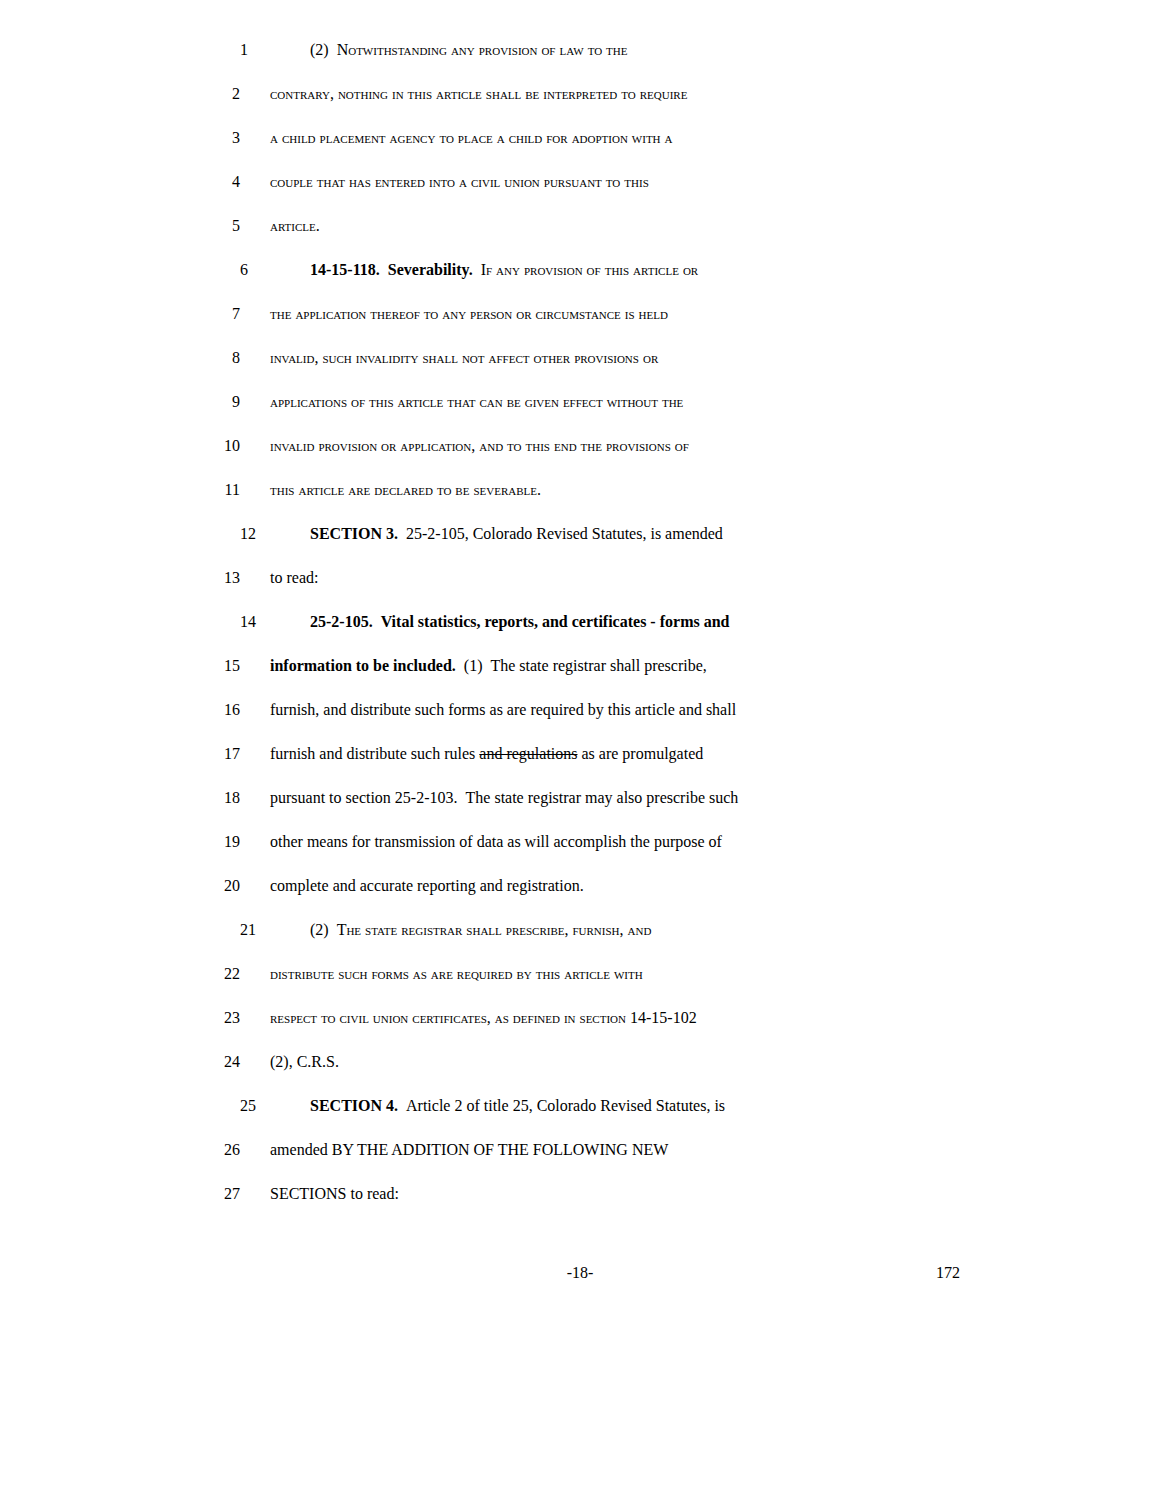(2) Notwithstanding any provision of law to the
contrary, nothing in this article shall be interpreted to require
a child placement agency to place a child for adoption with a
couple that has entered into a civil union pursuant to this
article.
14-15-118. Severability. If any provision of this article or
the application thereof to any person or circumstance is held
invalid, such invalidity shall not affect other provisions or
applications of this article that can be given effect without the
invalid provision or application, and to this end the provisions of
this article are declared to be severable.
SECTION 3. 25-2-105, Colorado Revised Statutes, is amended
to read:
25-2-105. Vital statistics, reports, and certificates - forms and
information to be included. (1) The state registrar shall prescribe,
furnish, and distribute such forms as are required by this article and shall
furnish and distribute such rules and regulations as are promulgated
pursuant to section 25-2-103. The state registrar may also prescribe such
other means for transmission of data as will accomplish the purpose of
complete and accurate reporting and registration.
(2) The state registrar shall prescribe, furnish, and
distribute such forms as are required by this article with
respect to civil union certificates, as defined in section 14-15-102
(2), C.R.S.
SECTION 4. Article 2 of title 25, Colorado Revised Statutes, is
amended BY THE ADDITION OF THE FOLLOWING NEW
SECTIONS to read:
-18-
172